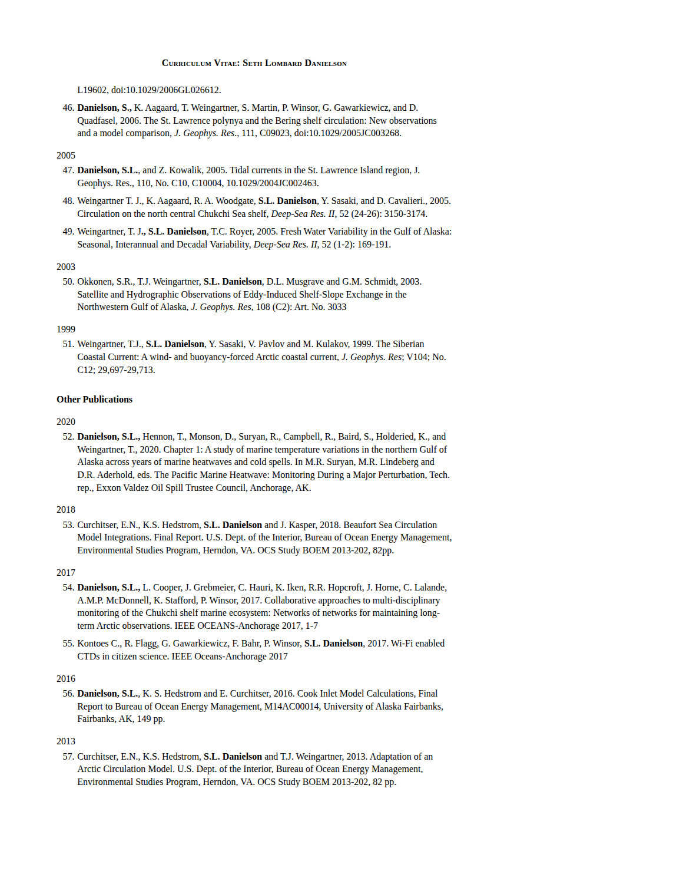Curriculum Vitae: Seth Lombard Danielson
L19602, doi:10.1029/2006GL026612.
46. Danielson, S., K. Aagaard, T. Weingartner, S. Martin, P. Winsor, G. Gawarkiewicz, and D. Quadfasel, 2006. The St. Lawrence polynya and the Bering shelf circulation: New observations and a model comparison, J. Geophys. Res., 111, C09023, doi:10.1029/2005JC003268.
2005
47. Danielson, S.L., and Z. Kowalik, 2005. Tidal currents in the St. Lawrence Island region, J. Geophys. Res., 110, No. C10, C10004, 10.1029/2004JC002463.
48. Weingartner T. J., K. Aagaard, R. A. Woodgate, S.L. Danielson, Y. Sasaki, and D. Cavalieri., 2005. Circulation on the north central Chukchi Sea shelf, Deep-Sea Res. II, 52 (24-26): 3150-3174.
49. Weingartner, T. J., S.L. Danielson, T.C. Royer, 2005. Fresh Water Variability in the Gulf of Alaska: Seasonal, Interannual and Decadal Variability, Deep-Sea Res. II, 52 (1-2): 169-191.
2003
50. Okkonen, S.R., T.J. Weingartner, S.L. Danielson, D.L. Musgrave and G.M. Schmidt, 2003. Satellite and Hydrographic Observations of Eddy-Induced Shelf-Slope Exchange in the Northwestern Gulf of Alaska, J. Geophys. Res, 108 (C2): Art. No. 3033
1999
51. Weingartner, T.J., S.L. Danielson, Y. Sasaki, V. Pavlov and M. Kulakov, 1999. The Siberian Coastal Current: A wind- and buoyancy-forced Arctic coastal current, J. Geophys. Res; V104; No. C12; 29,697-29,713.
Other Publications
2020
52. Danielson, S.L., Hennon, T., Monson, D., Suryan, R., Campbell, R., Baird, S., Holderied, K., and Weingartner, T., 2020. Chapter 1: A study of marine temperature variations in the northern Gulf of Alaska across years of marine heatwaves and cold spells. In M.R. Suryan, M.R. Lindeberg and D.R. Aderhold, eds. The Pacific Marine Heatwave: Monitoring During a Major Perturbation, Tech. rep., Exxon Valdez Oil Spill Trustee Council, Anchorage, AK.
2018
53. Curchitser, E.N., K.S. Hedstrom, S.L. Danielson and J. Kasper, 2018. Beaufort Sea Circulation Model Integrations. Final Report. U.S. Dept. of the Interior, Bureau of Ocean Energy Management, Environmental Studies Program, Herndon, VA. OCS Study BOEM 2013-202, 82pp.
2017
54. Danielson, S.L., L. Cooper, J. Grebmeier, C. Hauri, K. Iken, R.R. Hopcroft, J. Horne, C. Lalande, A.M.P. McDonnell, K. Stafford, P. Winsor, 2017. Collaborative approaches to multi-disciplinary monitoring of the Chukchi shelf marine ecosystem: Networks of networks for maintaining long-term Arctic observations. IEEE OCEANS-Anchorage 2017, 1-7
55. Kontoes C., R. Flagg, G. Gawarkiewicz, F. Bahr, P. Winsor, S.L. Danielson, 2017. Wi-Fi enabled CTDs in citizen science. IEEE Oceans-Anchorage 2017
2016
56. Danielson, S.L., K. S. Hedstrom and E. Curchitser, 2016. Cook Inlet Model Calculations, Final Report to Bureau of Ocean Energy Management, M14AC00014, University of Alaska Fairbanks, Fairbanks, AK, 149 pp.
2013
57. Curchitser, E.N., K.S. Hedstrom, S.L. Danielson and T.J. Weingartner, 2013. Adaptation of an Arctic Circulation Model. U.S. Dept. of the Interior, Bureau of Ocean Energy Management, Environmental Studies Program, Herndon, VA. OCS Study BOEM 2013-202, 82 pp.